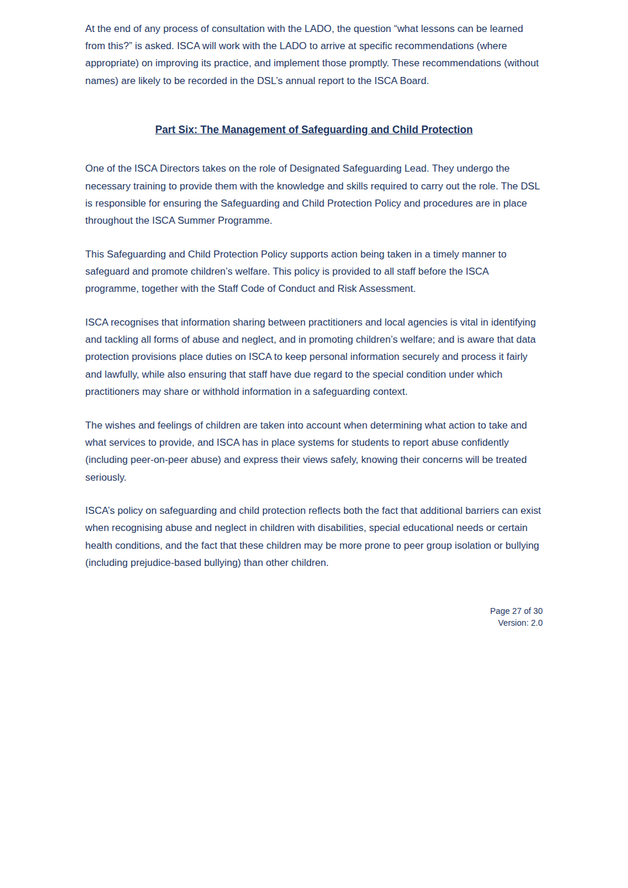At the end of any process of consultation with the LADO, the question “what lessons can be learned from this?” is asked. ISCA will work with the LADO to arrive at specific recommendations (where appropriate) on improving its practice, and implement those promptly. These recommendations (without names) are likely to be recorded in the DSL’s annual report to the ISCA Board.
Part Six: The Management of Safeguarding and Child Protection
One of the ISCA Directors takes on the role of Designated Safeguarding Lead. They undergo the necessary training to provide them with the knowledge and skills required to carry out the role. The DSL is responsible for ensuring the Safeguarding and Child Protection Policy and procedures are in place throughout the ISCA Summer Programme.
This Safeguarding and Child Protection Policy supports action being taken in a timely manner to safeguard and promote children’s welfare. This policy is provided to all staff before the ISCA programme, together with the Staff Code of Conduct and Risk Assessment.
ISCA recognises that information sharing between practitioners and local agencies is vital in identifying and tackling all forms of abuse and neglect, and in promoting children’s welfare; and is aware that data protection provisions place duties on ISCA to keep personal information securely and process it fairly and lawfully, while also ensuring that staff have due regard to the special condition under which practitioners may share or withhold information in a safeguarding context.
The wishes and feelings of children are taken into account when determining what action to take and what services to provide, and ISCA has in place systems for students to report abuse confidently (including peer-on-peer abuse) and express their views safely, knowing their concerns will be treated seriously.
ISCA’s policy on safeguarding and child protection reflects both the fact that additional barriers can exist when recognising abuse and neglect in children with disabilities, special educational needs or certain health conditions, and the fact that these children may be more prone to peer group isolation or bullying (including prejudice-based bullying) than other children.
Page 27 of 30
Version: 2.0